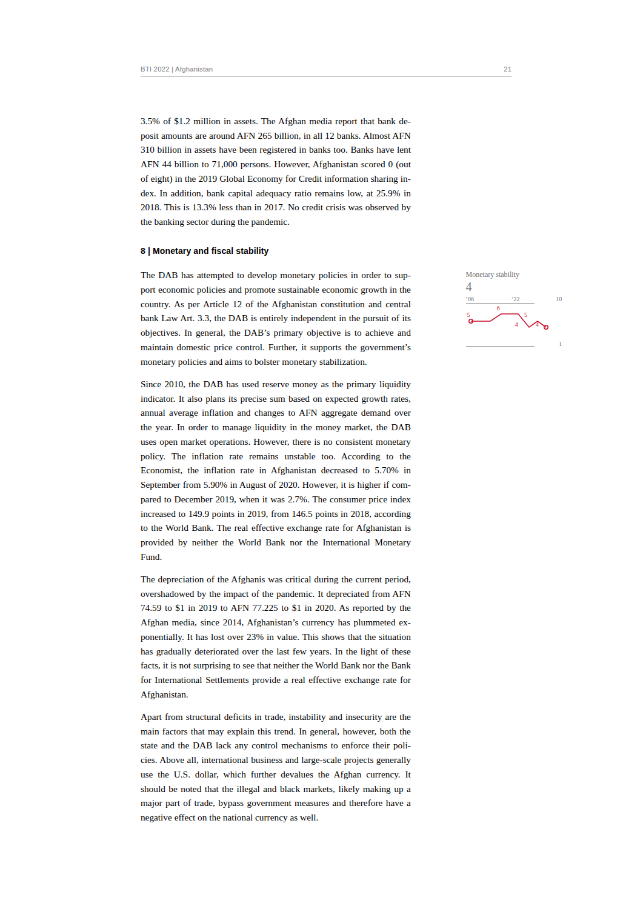BTI 2022 | Afghanistan 21
3.5% of $1.2 million in assets. The Afghan media report that bank deposit amounts are around AFN 265 billion, in all 12 banks. Almost AFN 310 billion in assets have been registered in banks too. Banks have lent AFN 44 billion to 71,000 persons. However, Afghanistan scored 0 (out of eight) in the 2019 Global Economy for Credit information sharing index. In addition, bank capital adequacy ratio remains low, at 25.9% in 2018. This is 13.3% less than in 2017. No credit crisis was observed by the banking sector during the pandemic.
8 | Monetary and fiscal stability
The DAB has attempted to develop monetary policies in order to support economic policies and promote sustainable economic growth in the country. As per Article 12 of the Afghanistan constitution and central bank Law Art. 3.3, the DAB is entirely independent in the pursuit of its objectives. In general, the DAB’s primary objective is to achieve and maintain domestic price control. Further, it supports the government’s monetary policies and aims to bolster monetary stabilization.
Since 2010, the DAB has used reserve money as the primary liquidity indicator. It also plans its precise sum based on expected growth rates, annual average inflation and changes to AFN aggregate demand over the year. In order to manage liquidity in the money market, the DAB uses open market operations. However, there is no consistent monetary policy. The inflation rate remains unstable too. According to the Economist, the inflation rate in Afghanistan decreased to 5.70% in September from 5.90% in August of 2020. However, it is higher if compared to December 2019, when it was 2.7%. The consumer price index increased to 149.9 points in 2019, from 146.5 points in 2018, according to the World Bank. The real effective exchange rate for Afghanistan is provided by neither the World Bank nor the International Monetary Fund.
The depreciation of the Afghanis was critical during the current period, overshadowed by the impact of the pandemic. It depreciated from AFN 74.59 to $1 in 2019 to AFN 77.225 to $1 in 2020. As reported by the Afghan media, since 2014, Afghanistan’s currency has plummeted exponentially. It has lost over 23% in value. This shows that the situation has gradually deteriorated over the last few years. In the light of these facts, it is not surprising to see that neither the World Bank nor the Bank for International Settlements provide a real effective exchange rate for Afghanistan.
Apart from structural deficits in trade, instability and insecurity are the main factors that may explain this trend. In general, however, both the state and the DAB lack any control mechanisms to enforce their policies. Above all, international business and large-scale projects generally use the U.S. dollar, which further devalues the Afghan currency. It should be noted that the illegal and black markets, likely making up a major part of trade, bypass government measures and therefore have a negative effect on the national currency as well.
Monetary stability
4
’06 ’22 10
1
5 6 5 4 4